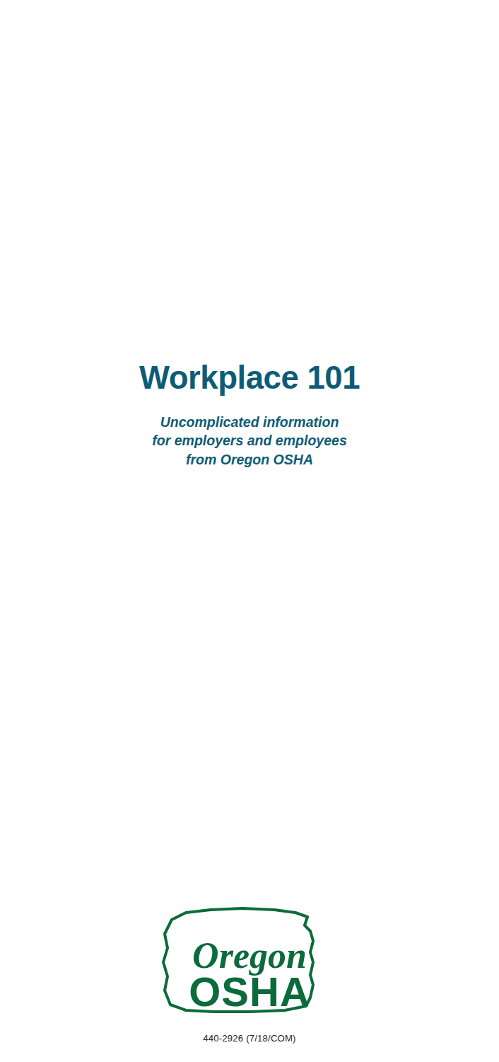Workplace 101
Uncomplicated information
for employers and employees
from Oregon OSHA
Oregon OSHA logo Oregon OSHA
440-2926 (7/18/COM)